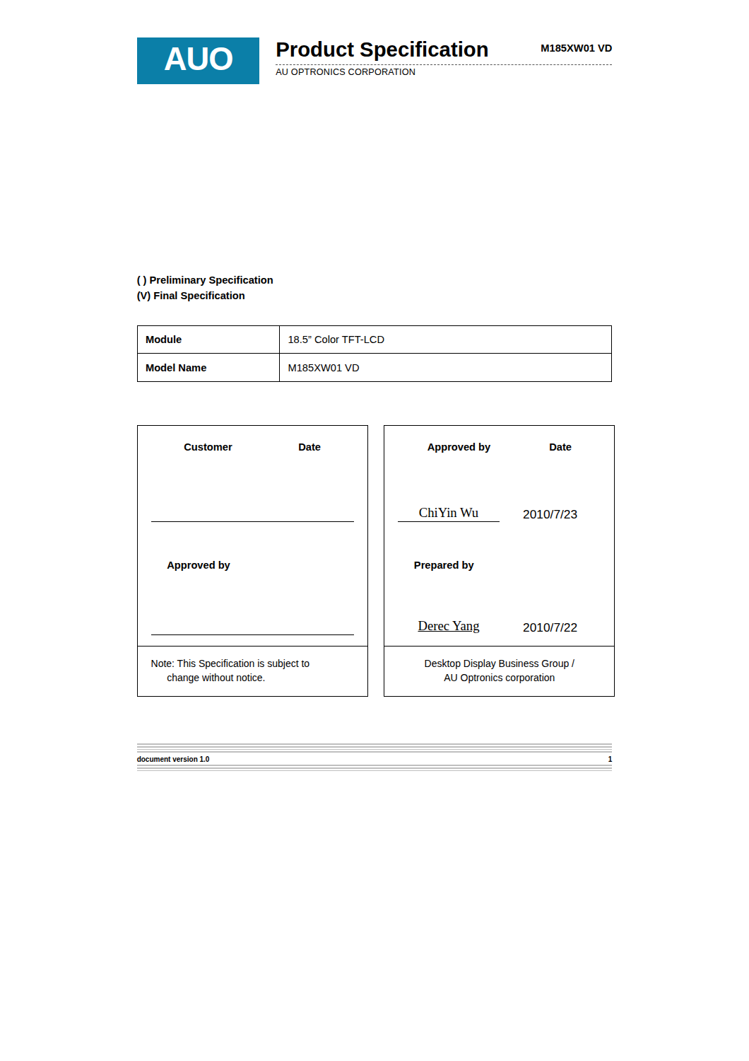AUO
Product Specification M185XW01 VD
AU OPTRONICS CORPORATION
( ) Preliminary Specification
(V) Final Specification
| Module | 18.5” Color TFT-LCD |
| Model Name | M185XW01 VD |
Customer Date
Approved by
Note: This Specification is subject to
change without notice.
Approved by Date
ChiYin Wu 2010/7/23
Prepared by
Derec Yang 2010/7/22
Desktop Display Business Group /
AU Optronics corporation
document version 1.0 1